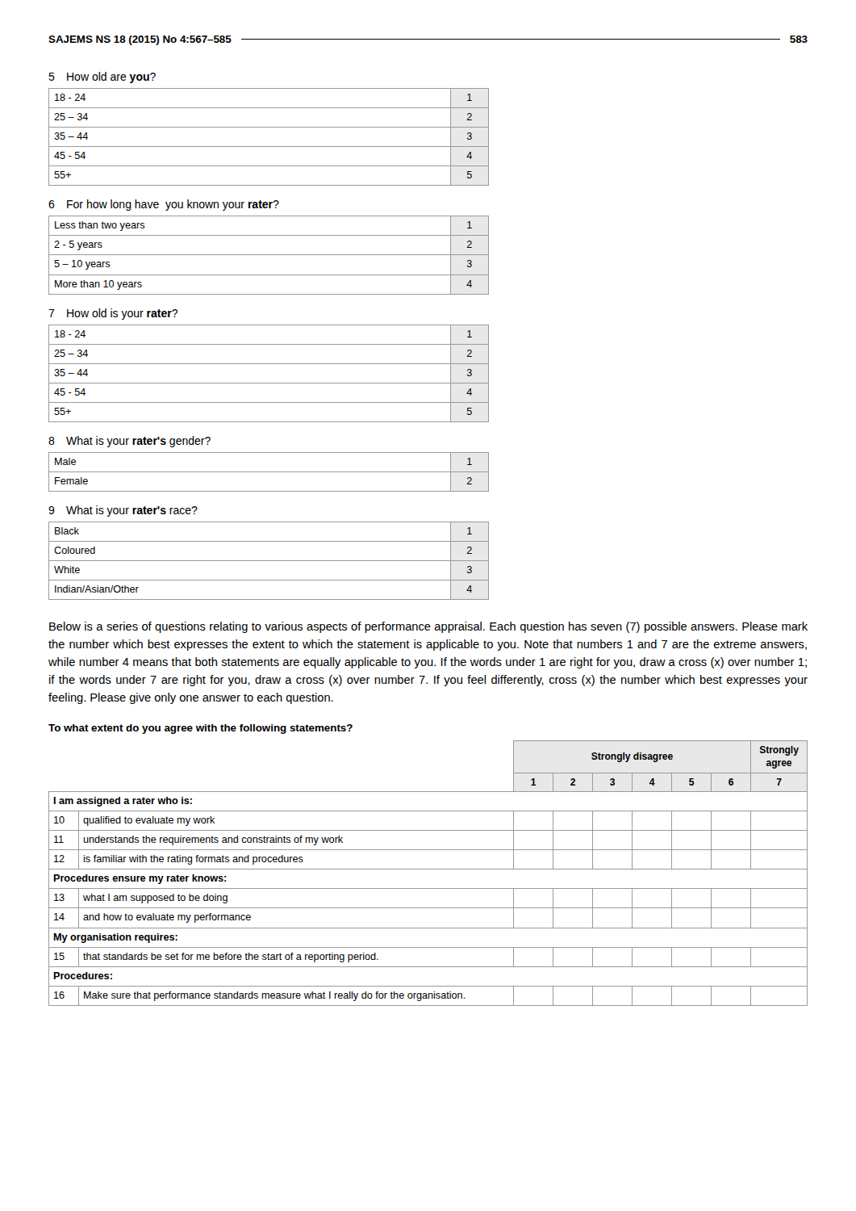SAJEMS NS 18 (2015) No 4:567–585 583
5 How old are you?
| 18 - 24 | 1 |
| 25 – 34 | 2 |
| 35 – 44 | 3 |
| 45 - 54 | 4 |
| 55+ | 5 |
6 For how long have you known your rater?
| Less than two years | 1 |
| 2 - 5 years | 2 |
| 5 – 10 years | 3 |
| More than 10 years | 4 |
7 How old is your rater?
| 18 - 24 | 1 |
| 25 – 34 | 2 |
| 35 – 44 | 3 |
| 45 - 54 | 4 |
| 55+ | 5 |
8 What is your rater's gender?
| Male | 1 |
| Female | 2 |
9 What is your rater's race?
| Black | 1 |
| Coloured | 2 |
| White | 3 |
| Indian/Asian/Other | 4 |
Below is a series of questions relating to various aspects of performance appraisal. Each question has seven (7) possible answers. Please mark the number which best expresses the extent to which the statement is applicable to you. Note that numbers 1 and 7 are the extreme answers, while number 4 means that both statements are equally applicable to you. If the words under 1 are right for you, draw a cross (x) over number 1; if the words under 7 are right for you, draw a cross (x) over number 7. If you feel differently, cross (x) the number which best expresses your feeling. Please give only one answer to each question.
To what extent do you agree with the following statements?
| | Strongly disagree | Strongly agree |
| --- | --- | --- |
| 1 | 2 | 3 | 4 | 5 | 6 | 7 |
| I am assigned a rater who is: |
| 10 | qualified to evaluate my work | | | | | | | |
| 11 | understands the requirements and constraints of my work | | | | | | | |
| 12 | is familiar with the rating formats and procedures | | | | | | | |
| Procedures ensure my rater knows: |
| 13 | what I am supposed to be doing | | | | | | | |
| 14 | and how to evaluate my performance | | | | | | | |
| My organisation requires: |
| 15 | that standards be set for me before the start of a reporting period. | | | | | | | |
| Procedures: |
| 16 | Make sure that performance standards measure what I really do for the organisation. | | | | | | | |